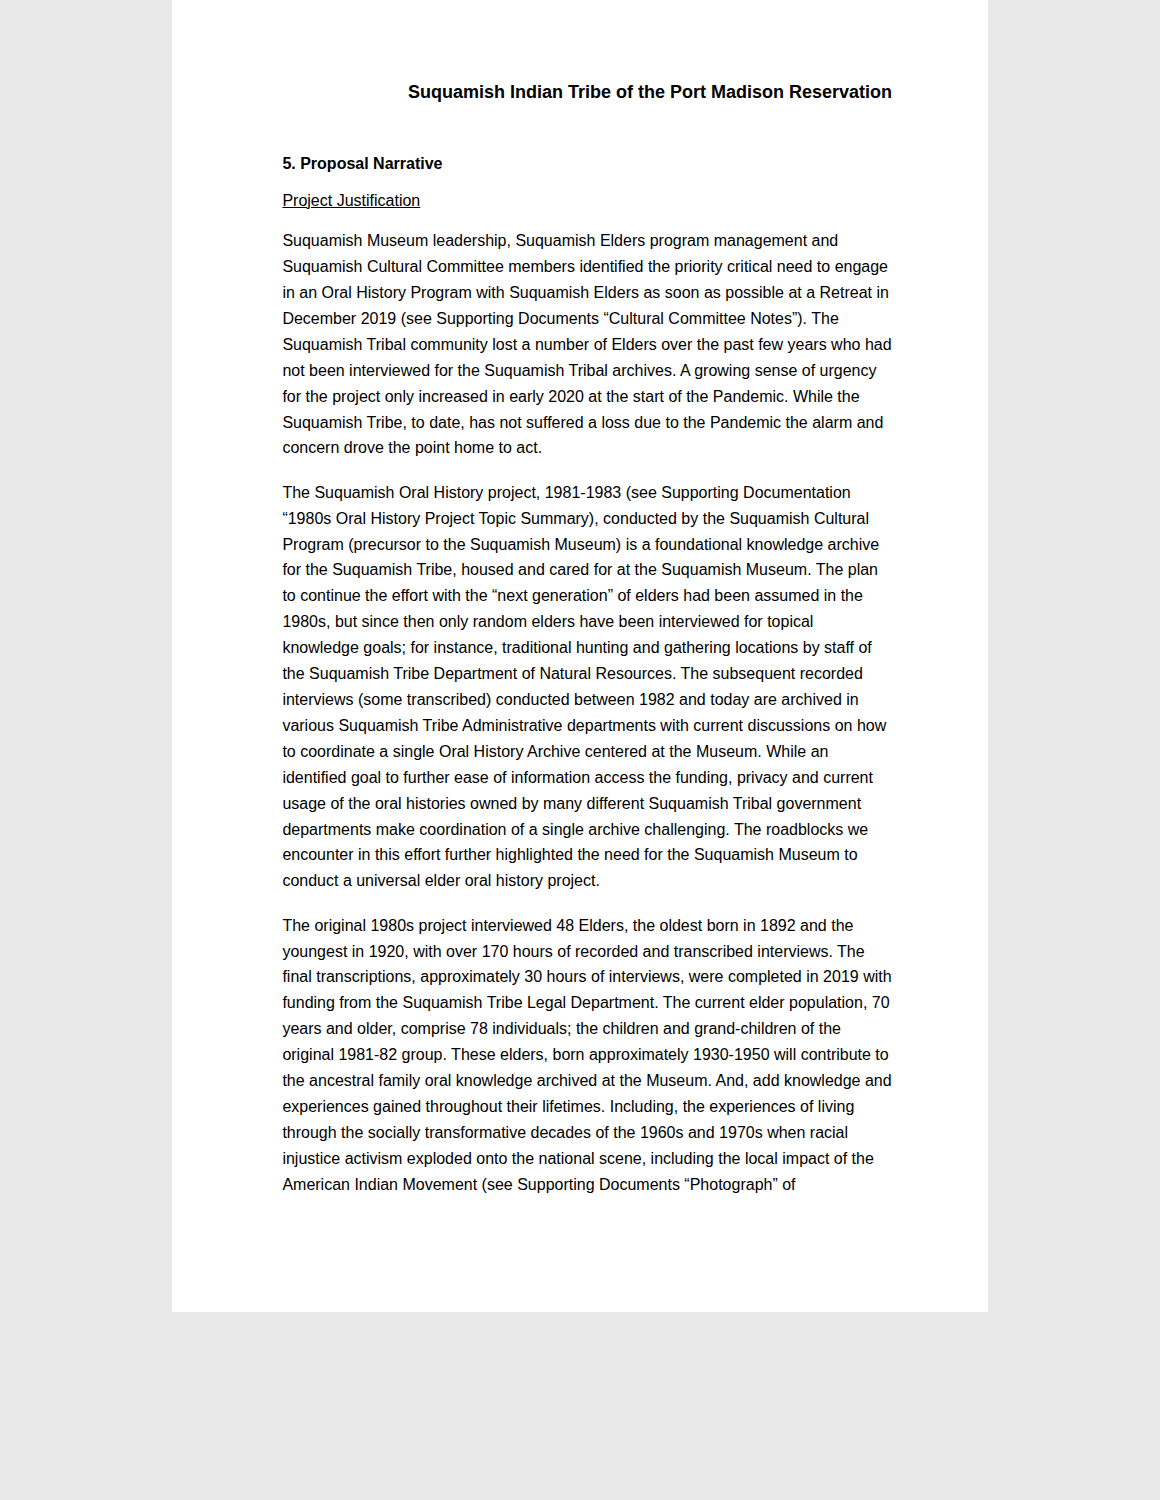Suquamish Indian Tribe of the Port Madison Reservation
5. Proposal Narrative
Project Justification
Suquamish Museum leadership, Suquamish Elders program management and Suquamish Cultural Committee members identified the priority critical need to engage in an Oral History Program with Suquamish Elders as soon as possible at a Retreat in December 2019 (see Supporting Documents “Cultural Committee Notes”). The Suquamish Tribal community lost a number of Elders over the past few years who had not been interviewed for the Suquamish Tribal archives. A growing sense of urgency for the project only increased in early 2020 at the start of the Pandemic. While the Suquamish Tribe, to date, has not suffered a loss due to the Pandemic the alarm and concern drove the point home to act.
The Suquamish Oral History project, 1981-1983 (see Supporting Documentation “1980s Oral History Project Topic Summary), conducted by the Suquamish Cultural Program (precursor to the Suquamish Museum) is a foundational knowledge archive for the Suquamish Tribe, housed and cared for at the Suquamish Museum. The plan to continue the effort with the “next generation” of elders had been assumed in the 1980s, but since then only random elders have been interviewed for topical knowledge goals; for instance, traditional hunting and gathering locations by staff of the Suquamish Tribe Department of Natural Resources. The subsequent recorded interviews (some transcribed) conducted between 1982 and today are archived in various Suquamish Tribe Administrative departments with current discussions on how to coordinate a single Oral History Archive centered at the Museum. While an identified goal to further ease of information access the funding, privacy and current usage of the oral histories owned by many different Suquamish Tribal government departments make coordination of a single archive challenging. The roadblocks we encounter in this effort further highlighted the need for the Suquamish Museum to conduct a universal elder oral history project.
The original 1980s project interviewed 48 Elders, the oldest born in 1892 and the youngest in 1920, with over 170 hours of recorded and transcribed interviews. The final transcriptions, approximately 30 hours of interviews, were completed in 2019 with funding from the Suquamish Tribe Legal Department. The current elder population, 70 years and older, comprise 78 individuals; the children and grand-children of the original 1981-82 group. These elders, born approximately 1930-1950 will contribute to the ancestral family oral knowledge archived at the Museum. And, add knowledge and experiences gained throughout their lifetimes. Including, the experiences of living through the socially transformative decades of the 1960s and 1970s when racial injustice activism exploded onto the national scene, including the local impact of the American Indian Movement (see Supporting Documents “Photograph” of